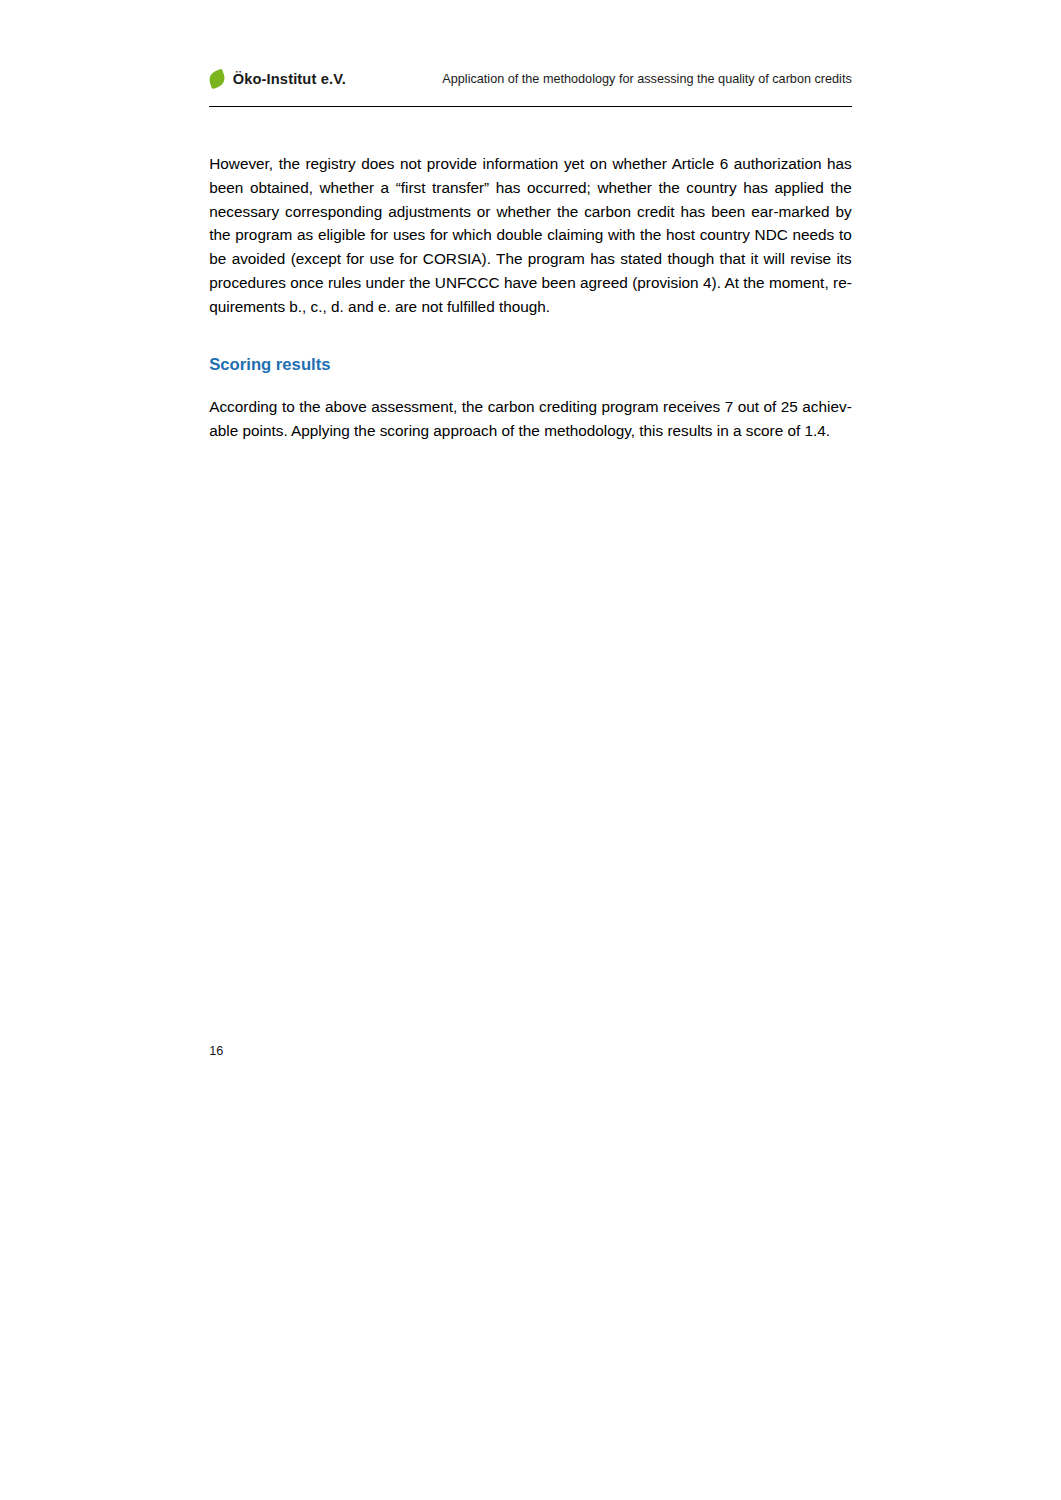Öko-Institut e.V.
Application of the methodology for assessing the quality of carbon credits
However, the registry does not provide information yet on whether Article 6 authorization has been obtained, whether a “first transfer” has occurred; whether the country has applied the necessary corresponding adjustments or whether the carbon credit has been ear-marked by the program as eligible for uses for which double claiming with the host country NDC needs to be avoided (except for use for CORSIA). The program has stated though that it will revise its procedures once rules under the UNFCCC have been agreed (provision 4). At the moment, requirements b., c., d. and e. are not fulfilled though.
Scoring results
According to the above assessment, the carbon crediting program receives 7 out of 25 achievable points. Applying the scoring approach of the methodology, this results in a score of 1.4.
16